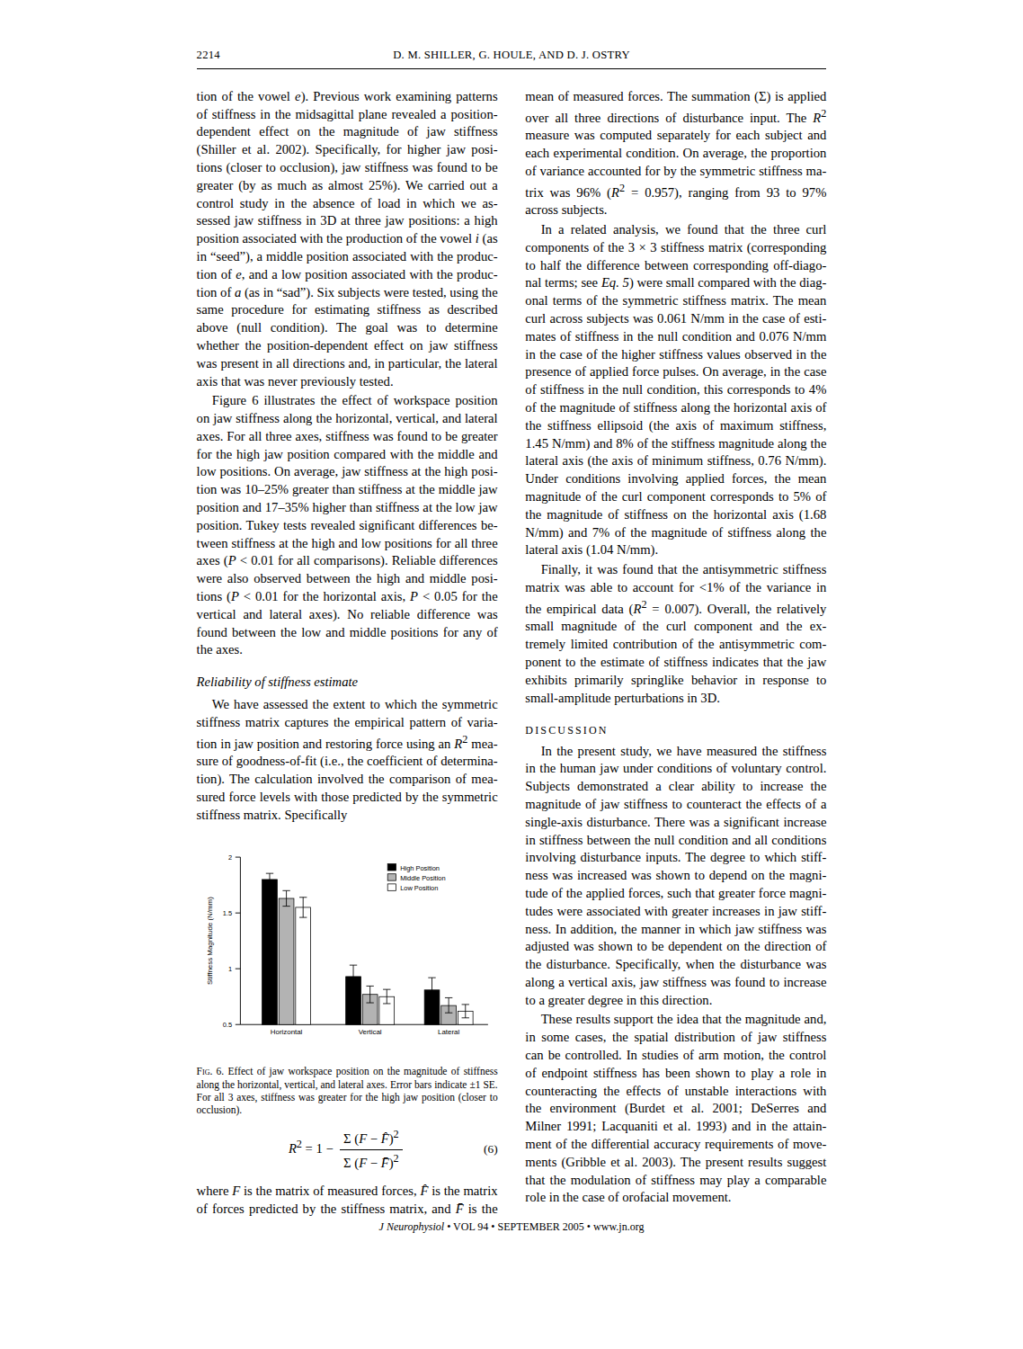2214
D. M. SHILLER, G. HOULE, AND D. J. OSTRY
tion of the vowel e). Previous work examining patterns of stiffness in the midsagittal plane revealed a position-dependent effect on the magnitude of jaw stiffness (Shiller et al. 2002). Specifically, for higher jaw positions (closer to occlusion), jaw stiffness was found to be greater (by as much as almost 25%). We carried out a control study in the absence of load in which we assessed jaw stiffness in 3D at three jaw positions: a high position associated with the production of the vowel i (as in “seed”), a middle position associated with the production of e, and a low position associated with the production of a (as in “sad”). Six subjects were tested, using the same procedure for estimating stiffness as described above (null condition). The goal was to determine whether the position-dependent effect on jaw stiffness was present in all directions and, in particular, the lateral axis that was never previously tested.
Figure 6 illustrates the effect of workspace position on jaw stiffness along the horizontal, vertical, and lateral axes. For all three axes, stiffness was found to be greater for the high jaw position compared with the middle and low positions. On average, jaw stiffness at the high position was 10–25% greater than stiffness at the middle jaw position and 17–35% higher than stiffness at the low jaw position. Tukey tests revealed significant differences between stiffness at the high and low positions for all three axes (P < 0.01 for all comparisons). Reliable differences were also observed between the high and middle positions (P < 0.01 for the horizontal axis, P < 0.05 for the vertical and lateral axes). No reliable difference was found between the low and middle positions for any of the axes.
Reliability of stiffness estimate
We have assessed the extent to which the symmetric stiffness matrix captures the empirical pattern of variation in jaw position and restoring force using an R2 measure of goodness-of-fit (i.e., the coefficient of determination). The calculation involved the comparison of measured force levels with those predicted by the symmetric stiffness matrix. Specifically
0.5 1 1.5 2 Stiffness Magnitude (N/mm) High Position Middle Position Low Position Horizontal Vertical Lateral
Fig. 6. Effect of jaw workspace position on the magnitude of stiffness along the horizontal, vertical, and lateral axes. Error bars indicate ±1 SE. For all 3 axes, stiffness was greater for the high jaw position (closer to occlusion).
R2 = 1 − Σ (F − F̂)2 Σ (F − F̄)2 (6)
where F is the matrix of measured forces, F̂ is the matrix of forces predicted by the stiffness matrix, and F̄ is the mean of measured forces. The summation (Σ) is applied over all three directions of disturbance input. The R2 measure was computed separately for each subject and each experimental condition. On average, the proportion of variance accounted for by the symmetric stiffness matrix was 96% (R2 = 0.957), ranging from 93 to 97% across subjects.
In a related analysis, we found that the three curl components of the 3 × 3 stiffness matrix (corresponding to half the difference between corresponding off-diagonal terms; see Eq. 5) were small compared with the diagonal terms of the symmetric stiffness matrix. The mean curl across subjects was 0.061 N/mm in the case of estimates of stiffness in the null condition and 0.076 N/mm in the case of the higher stiffness values observed in the presence of applied force pulses. On average, in the case of stiffness in the null condition, this corresponds to 4% of the magnitude of stiffness along the horizontal axis of the stiffness ellipsoid (the axis of maximum stiffness, 1.45 N/mm) and 8% of the stiffness magnitude along the lateral axis (the axis of minimum stiffness, 0.76 N/mm). Under conditions involving applied forces, the mean magnitude of the curl component corresponds to 5% of the magnitude of stiffness on the horizontal axis (1.68 N/mm) and 7% of the magnitude of stiffness along the lateral axis (1.04 N/mm).
Finally, it was found that the antisymmetric stiffness matrix was able to account for <1% of the variance in the empirical data (R2 = 0.007). Overall, the relatively small magnitude of the curl component and the extremely limited contribution of the antisymmetric component to the estimate of stiffness indicates that the jaw exhibits primarily springlike behavior in response to small-amplitude perturbations in 3D.
DISCUSSION
In the present study, we have measured the stiffness in the human jaw under conditions of voluntary control. Subjects demonstrated a clear ability to increase the magnitude of jaw stiffness to counteract the effects of a single-axis disturbance. There was a significant increase in stiffness between the null condition and all conditions involving disturbance inputs. The degree to which stiffness was increased was shown to depend on the magnitude of the applied forces, such that greater force magnitudes were associated with greater increases in jaw stiffness. In addition, the manner in which jaw stiffness was adjusted was shown to be dependent on the direction of the disturbance. Specifically, when the disturbance was along a vertical axis, jaw stiffness was found to increase to a greater degree in this direction.
These results support the idea that the magnitude and, in some cases, the spatial distribution of jaw stiffness can be controlled. In studies of arm motion, the control of endpoint stiffness has been shown to play a role in counteracting the effects of unstable interactions with the environment (Burdet et al. 2001; DeSerres and Milner 1991; Lacquaniti et al. 1993) and in the attainment of the differential accuracy requirements of movements (Gribble et al. 2003). The present results suggest that the modulation of stiffness may play a comparable role in the case of orofacial movement.
J Neurophysiol • VOL 94 • SEPTEMBER 2005 • www.jn.org